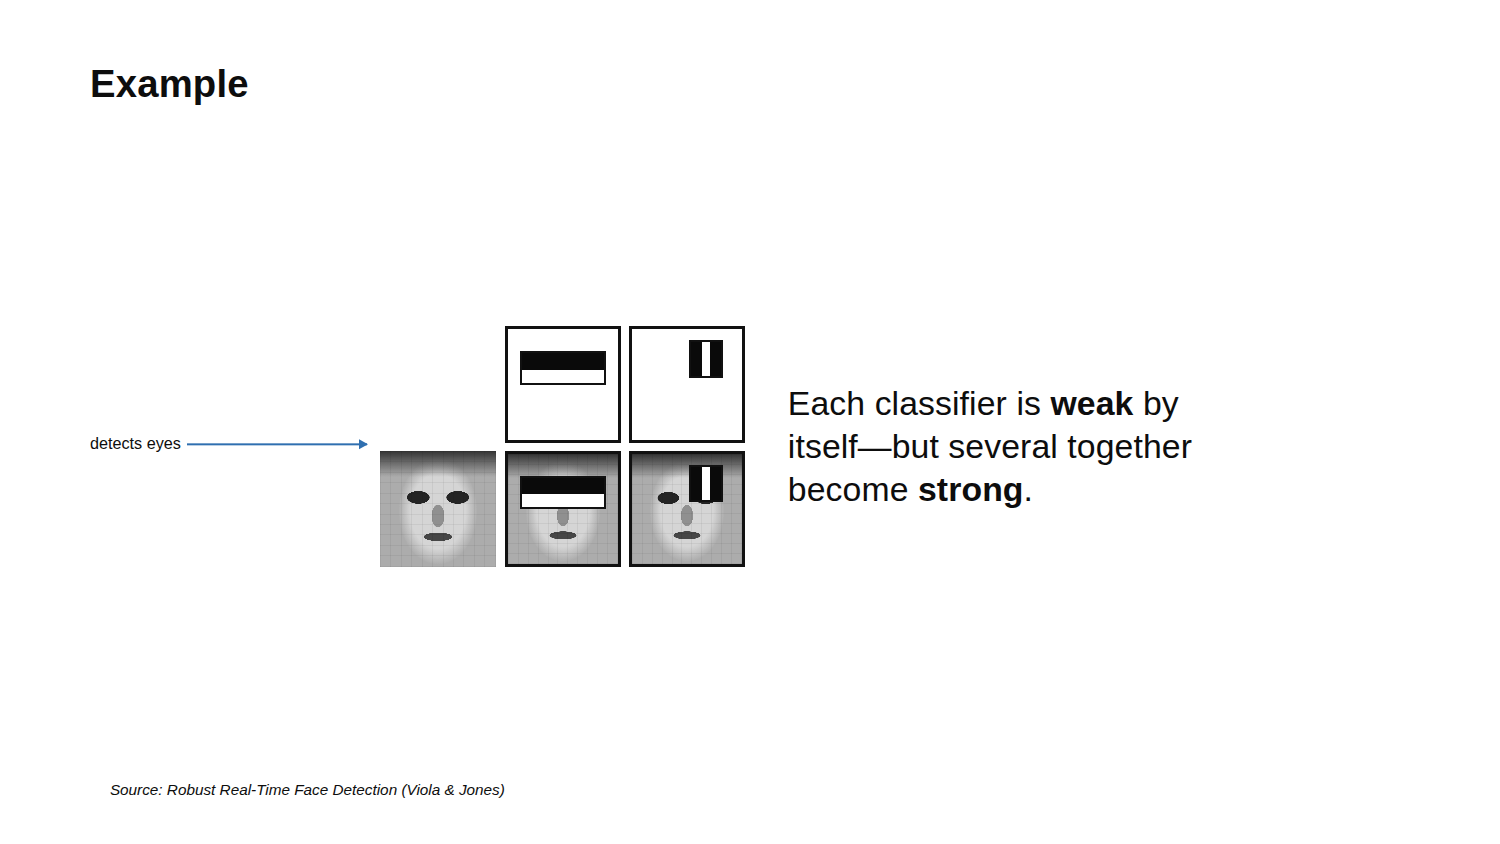Example
detects eyes
Each classifier is weak by itself—but several together become strong.
Source: Robust Real-Time Face Detection (Viola & Jones)